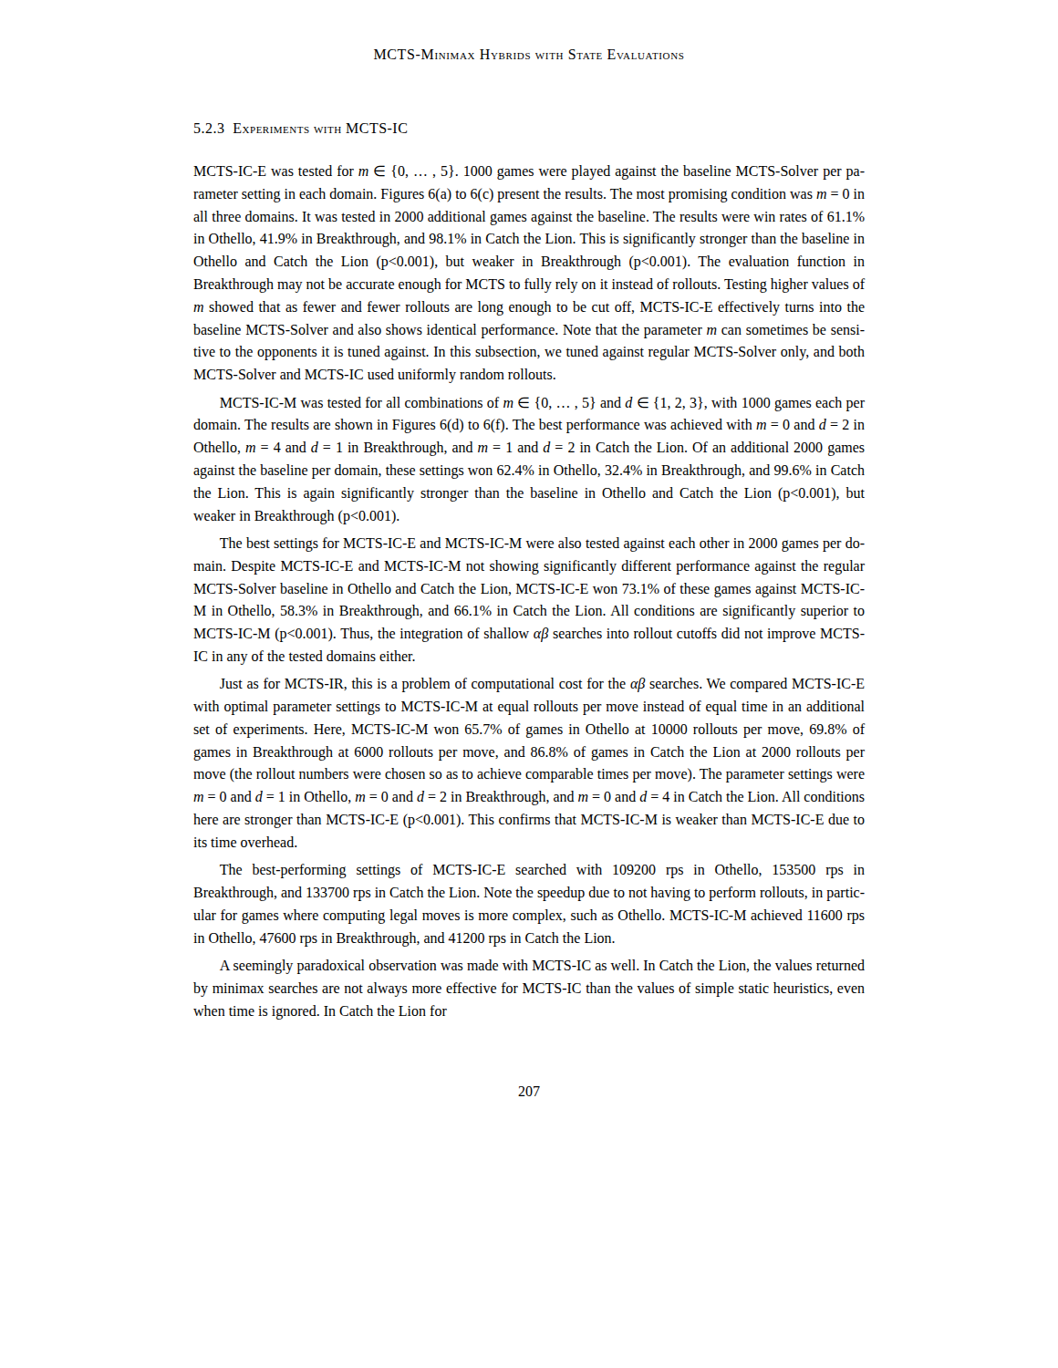MCTS-Minimax Hybrids with State Evaluations
5.2.3 Experiments with MCTS-IC
MCTS-IC-E was tested for m ∈ {0, … , 5}. 1000 games were played against the baseline MCTS-Solver per parameter setting in each domain. Figures 6(a) to 6(c) present the results. The most promising condition was m = 0 in all three domains. It was tested in 2000 additional games against the baseline. The results were win rates of 61.1% in Othello, 41.9% in Breakthrough, and 98.1% in Catch the Lion. This is significantly stronger than the baseline in Othello and Catch the Lion (p<0.001), but weaker in Breakthrough (p<0.001). The evaluation function in Breakthrough may not be accurate enough for MCTS to fully rely on it instead of rollouts. Testing higher values of m showed that as fewer and fewer rollouts are long enough to be cut off, MCTS-IC-E effectively turns into the baseline MCTS-Solver and also shows identical performance. Note that the parameter m can sometimes be sensitive to the opponents it is tuned against. In this subsection, we tuned against regular MCTS-Solver only, and both MCTS-Solver and MCTS-IC used uniformly random rollouts.
MCTS-IC-M was tested for all combinations of m ∈ {0, … , 5} and d ∈ {1, 2, 3}, with 1000 games each per domain. The results are shown in Figures 6(d) to 6(f). The best performance was achieved with m = 0 and d = 2 in Othello, m = 4 and d = 1 in Breakthrough, and m = 1 and d = 2 in Catch the Lion. Of an additional 2000 games against the baseline per domain, these settings won 62.4% in Othello, 32.4% in Breakthrough, and 99.6% in Catch the Lion. This is again significantly stronger than the baseline in Othello and Catch the Lion (p<0.001), but weaker in Breakthrough (p<0.001).
The best settings for MCTS-IC-E and MCTS-IC-M were also tested against each other in 2000 games per domain. Despite MCTS-IC-E and MCTS-IC-M not showing significantly different performance against the regular MCTS-Solver baseline in Othello and Catch the Lion, MCTS-IC-E won 73.1% of these games against MCTS-IC-M in Othello, 58.3% in Breakthrough, and 66.1% in Catch the Lion. All conditions are significantly superior to MCTS-IC-M (p<0.001). Thus, the integration of shallow αβ searches into rollout cutoffs did not improve MCTS-IC in any of the tested domains either.
Just as for MCTS-IR, this is a problem of computational cost for the αβ searches. We compared MCTS-IC-E with optimal parameter settings to MCTS-IC-M at equal rollouts per move instead of equal time in an additional set of experiments. Here, MCTS-IC-M won 65.7% of games in Othello at 10000 rollouts per move, 69.8% of games in Breakthrough at 6000 rollouts per move, and 86.8% of games in Catch the Lion at 2000 rollouts per move (the rollout numbers were chosen so as to achieve comparable times per move). The parameter settings were m = 0 and d = 1 in Othello, m = 0 and d = 2 in Breakthrough, and m = 0 and d = 4 in Catch the Lion. All conditions here are stronger than MCTS-IC-E (p<0.001). This confirms that MCTS-IC-M is weaker than MCTS-IC-E due to its time overhead.
The best-performing settings of MCTS-IC-E searched with 109200 rps in Othello, 153500 rps in Breakthrough, and 133700 rps in Catch the Lion. Note the speedup due to not having to perform rollouts, in particular for games where computing legal moves is more complex, such as Othello. MCTS-IC-M achieved 11600 rps in Othello, 47600 rps in Breakthrough, and 41200 rps in Catch the Lion.
A seemingly paradoxical observation was made with MCTS-IC as well. In Catch the Lion, the values returned by minimax searches are not always more effective for MCTS-IC than the values of simple static heuristics, even when time is ignored. In Catch the Lion for
207